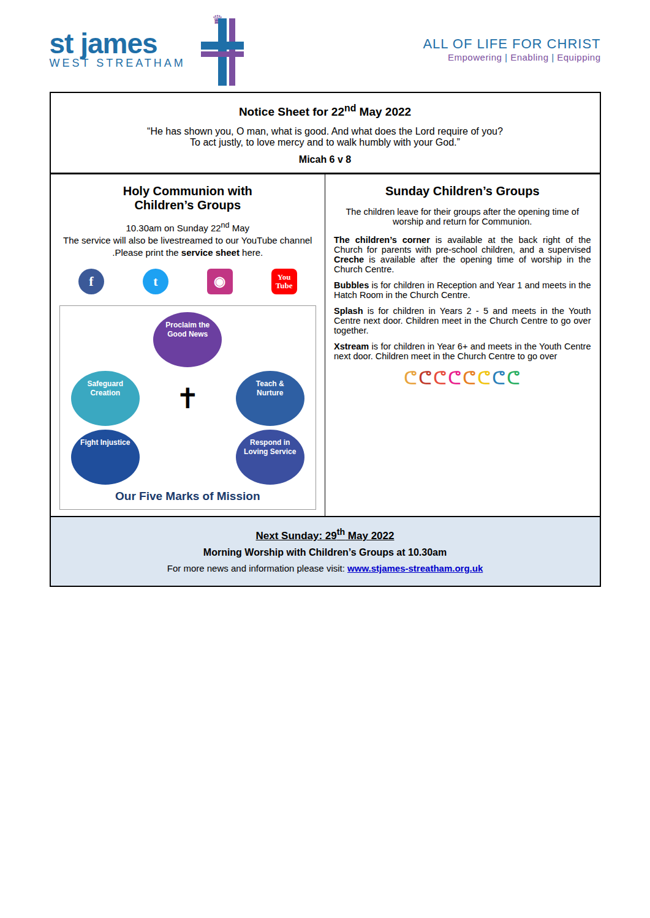st james
WEST STREATHAM
♛
ALL OF LIFE FOR CHRIST
Empowering | Enabling | Equipping
Notice Sheet for 22nd May 2022
“He has shown you, O man, what is good. And what does the Lord require of you?
To act justly, to love mercy and to walk humbly with your God.”
Micah 6 v 8
| Holy Communion with Children’s Groups 10.30am on Sunday 22 nd May The service will also be livestreamed to our YouTube channel .Please print the service sheet here. f t ◉ You Tube Proclaim the Good News Safeguard Creation ✝ Teach & Nurture Fight Injustice Respond in Loving Service Our Five Marks of Mission | Sunday Children’s Groups The children leave for their groups after the opening time of worship and return for Communion. The children’s corner is available at the back right of the Church for parents with pre-school children, and a supervised Creche is available after the opening time of worship in the Church Centre. Bubbles is for children in Reception and Year 1 and meets in the Hatch Room in the Church Centre. Splash is for children in Years 2 - 5 and meets in the Youth Centre next door. Children meet in the Church Centre to go over together. Xstream is for children in Year 6+ and meets in the Youth Centre next door. Children meet in the Church Centre to go over ᕦ ᕦ ᕦ ᕦ ᕦ ᕦ ᕦ ᕦ |
Next Sunday: 29th May 2022
Morning Worship with Children’s Groups at 10.30am
For more news and information please visit: www.stjames-streatham.org.uk